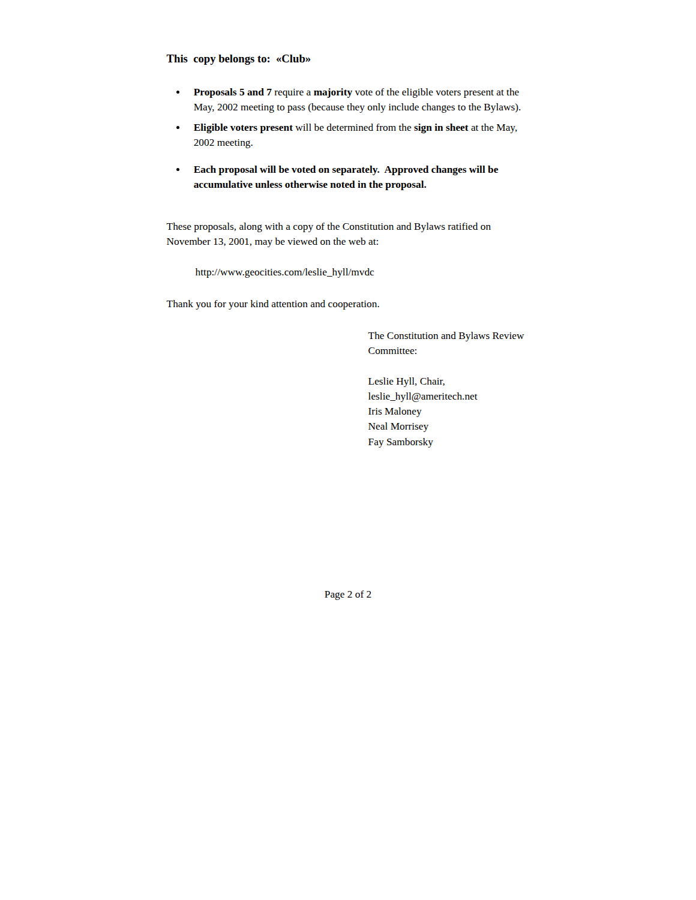This copy belongs to: «Club»
Proposals 5 and 7 require a majority vote of the eligible voters present at the May, 2002 meeting to pass (because they only include changes to the Bylaws).
Eligible voters present will be determined from the sign in sheet at the May, 2002 meeting.
Each proposal will be voted on separately. Approved changes will be accumulative unless otherwise noted in the proposal.
These proposals, along with a copy of the Constitution and Bylaws ratified on November 13, 2001, may be viewed on the web at:
http://www.geocities.com/leslie_hyll/mvdc
Thank you for your kind attention and cooperation.
The Constitution and Bylaws Review Committee:
Leslie Hyll, Chair, leslie_hyll@ameritech.net
Iris Maloney
Neal Morrisey
Fay Samborsky
Page 2 of 2